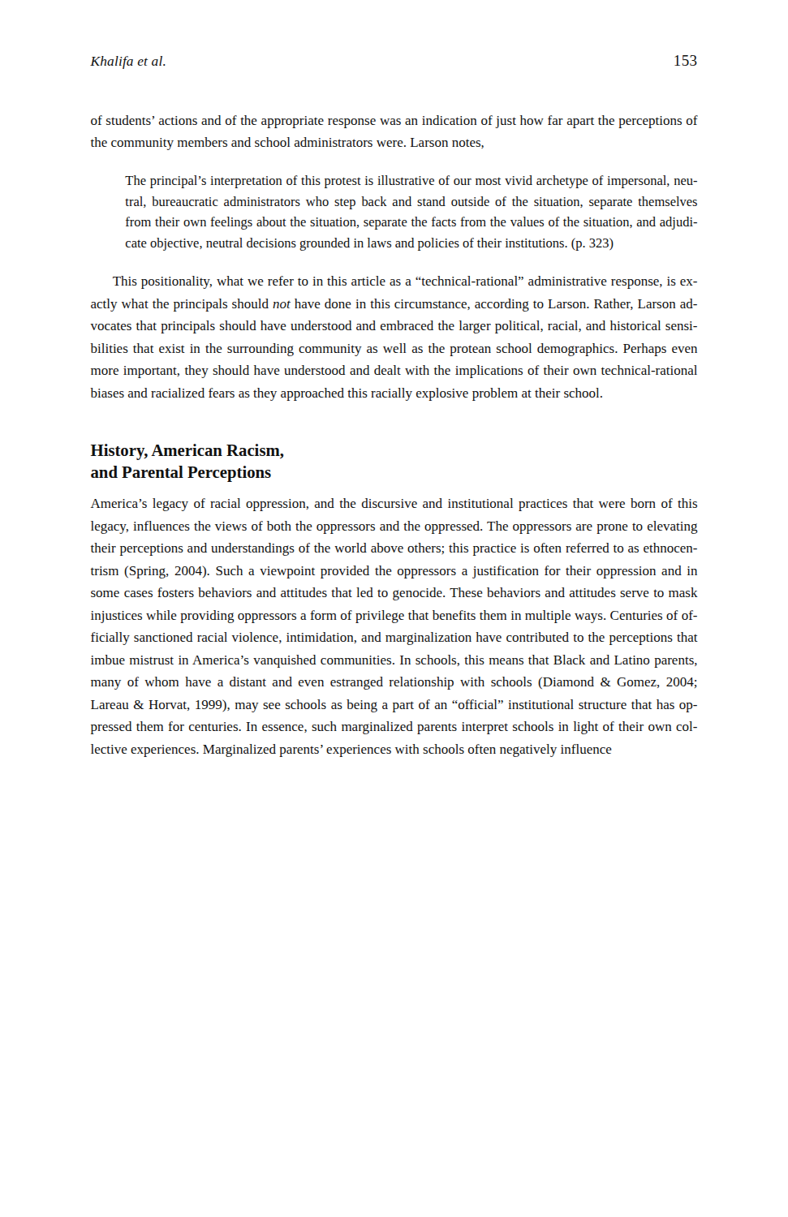Khalifa et al. 153
of students’ actions and of the appropriate response was an indication of just how far apart the perceptions of the community members and school administrators were. Larson notes,
The principal’s interpretation of this protest is illustrative of our most vivid archetype of impersonal, neutral, bureaucratic administrators who step back and stand outside of the situation, separate themselves from their own feelings about the situation, separate the facts from the values of the situation, and adjudicate objective, neutral decisions grounded in laws and policies of their institutions. (p. 323)
This positionality, what we refer to in this article as a “technical-rational” administrative response, is exactly what the principals should not have done in this circumstance, according to Larson. Rather, Larson advocates that principals should have understood and embraced the larger political, racial, and historical sensibilities that exist in the surrounding community as well as the protean school demographics. Perhaps even more important, they should have understood and dealt with the implications of their own technical-rational biases and racialized fears as they approached this racially explosive problem at their school.
History, American Racism,
and Parental Perceptions
America’s legacy of racial oppression, and the discursive and institutional practices that were born of this legacy, influences the views of both the oppressors and the oppressed. The oppressors are prone to elevating their perceptions and understandings of the world above others; this practice is often referred to as ethnocentrism (Spring, 2004). Such a viewpoint provided the oppressors a justification for their oppression and in some cases fosters behaviors and attitudes that led to genocide. These behaviors and attitudes serve to mask injustices while providing oppressors a form of privilege that benefits them in multiple ways. Centuries of officially sanctioned racial violence, intimidation, and marginalization have contributed to the perceptions that imbue mistrust in America’s vanquished communities. In schools, this means that Black and Latino parents, many of whom have a distant and even estranged relationship with schools (Diamond & Gomez, 2004; Lareau & Horvat, 1999), may see schools as being a part of an “official” institutional structure that has oppressed them for centuries. In essence, such marginalized parents interpret schools in light of their own collective experiences. Marginalized parents’ experiences with schools often negatively influence